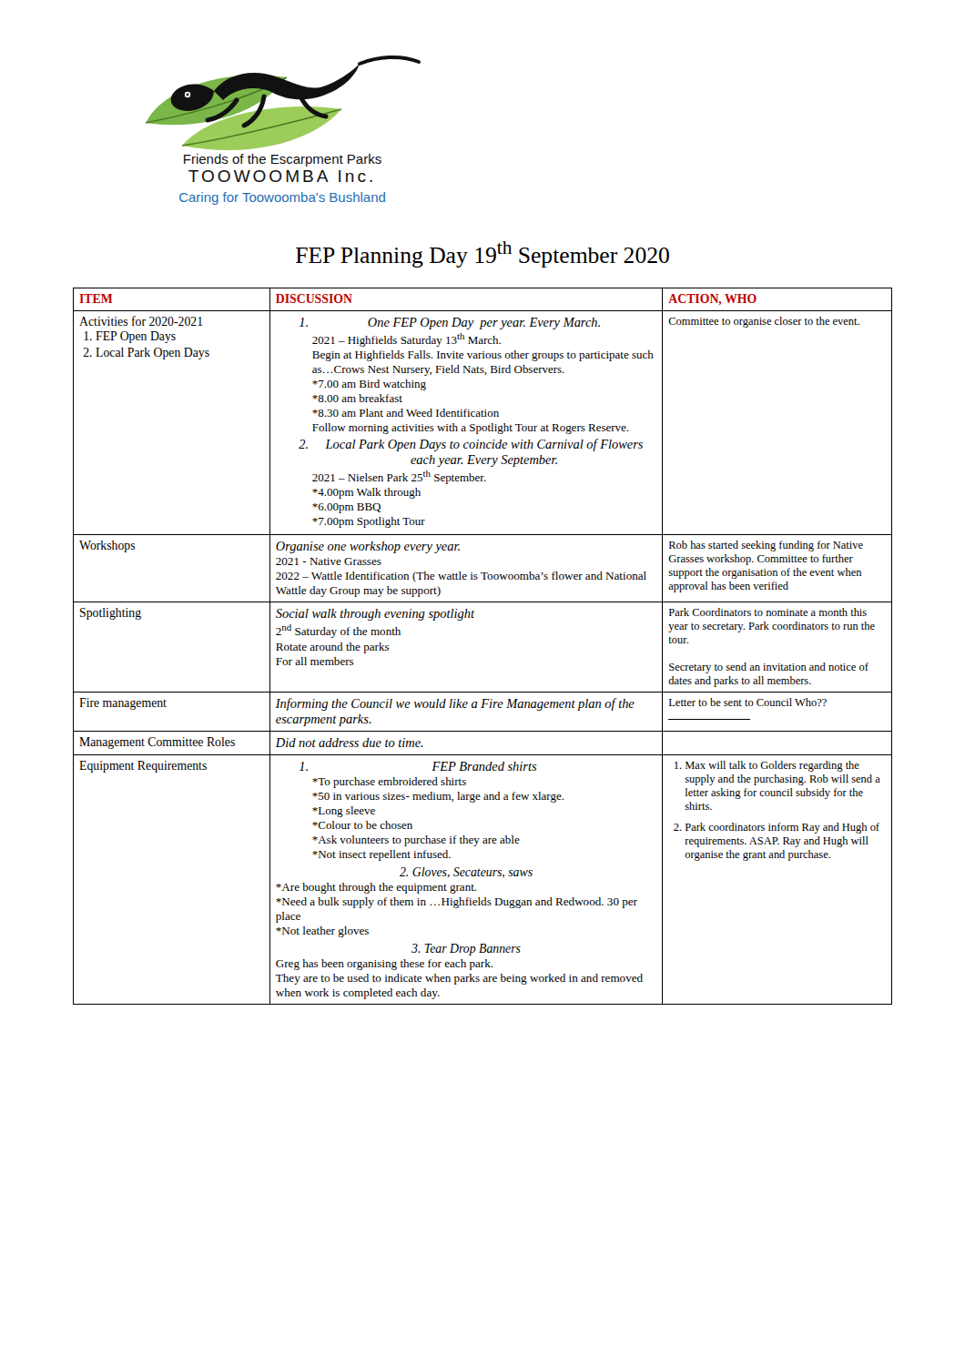Friends of the Escarpment Parks TOOWOOMBA Inc. Caring for Toowoomba's Bushland
FEP Planning Day 19th September 2020
| ITEM | DISCUSSION | ACTION, WHO |
| --- | --- | --- |
| Activities for 2020-2021 FEP Open Days Local Park Open Days | One FEP Open Day per year. Every March. 2021 – Highfields Saturday 13 th March. Begin at Highfields Falls. Invite various other groups to participate such as…Crows Nest Nursery, Field Nats, Bird Observers. *7.00 am Bird watching *8.00 am breakfast *8.30 am Plant and Weed Identification Follow morning activities with a Spotlight Tour at Rogers Reserve. Local Park Open Days to coincide with Carnival of Flowers each year. Every September. 2021 – Nielsen Park 25 th September. *4.00pm Walk through *6.00pm BBQ *7.00pm Spotlight Tour | Committee to organise closer to the event. |
| Workshops | Organise one workshop every year. 2021 - Native Grasses 2022 – Wattle Identification (The wattle is Toowoomba’s flower and National Wattle day Group may be support) | Rob has started seeking funding for Native Grasses workshop. Committee to further support the organisation of the event when approval has been verified |
| Spotlighting | Social walk through evening spotlight 2 nd Saturday of the month Rotate around the parks For all members | Park Coordinators to nominate a month this year to secretary. Park coordinators to run the tour. Secretary to send an invitation and notice of dates and parks to all members. |
| Fire management | Informing the Council we would like a Fire Management plan of the escarpment parks. | Letter to be sent to Council Who?? |
| Management Committee Roles | Did not address due to time. | |
| Equipment Requirements | FEP Branded shirts *To purchase embroidered shirts *50 in various sizes- medium, large and a few xlarge. *Long sleeve *Colour to be chosen *Ask volunteers to purchase if they are able *Not insect repellent infused. 2. Gloves, Secateurs, saws *Are bought through the equipment grant. *Need a bulk supply of them in …Highfields Duggan and Redwood. 30 per place *Not leather gloves 3. Tear Drop Banners Greg has been organising these for each park. They are to be used to indicate when parks are being worked in and removed when work is completed each day. | Max will talk to Golders regarding the supply and the purchasing. Rob will send a letter asking for council subsidy for the shirts. Park coordinators inform Ray and Hugh of requirements. ASAP. Ray and Hugh will organise the grant and purchase. |